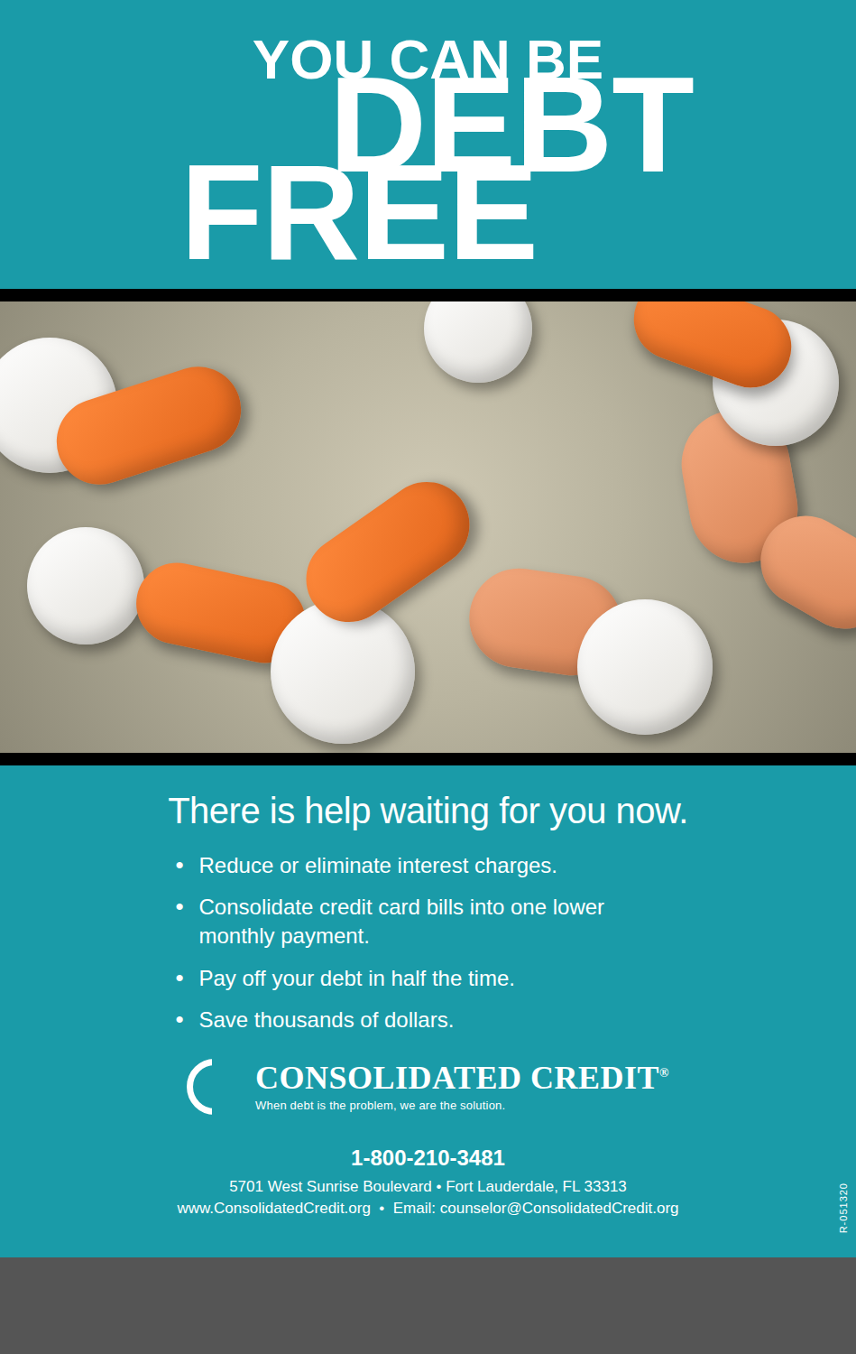YOU CAN BE DEBT FREE
There is help waiting for you now.
Reduce or eliminate interest charges.
Consolidate credit card bills into one lower monthly payment.
Pay off your debt in half the time.
Save thousands of dollars.
CONSOLIDATED CREDIT®
When debt is the problem, we are the solution.
1-800-210-3481
5701 West Sunrise Boulevard • Fort Lauderdale, FL 33313
www.ConsolidatedCredit.org • Email: counselor@ConsolidatedCredit.org
R-051320